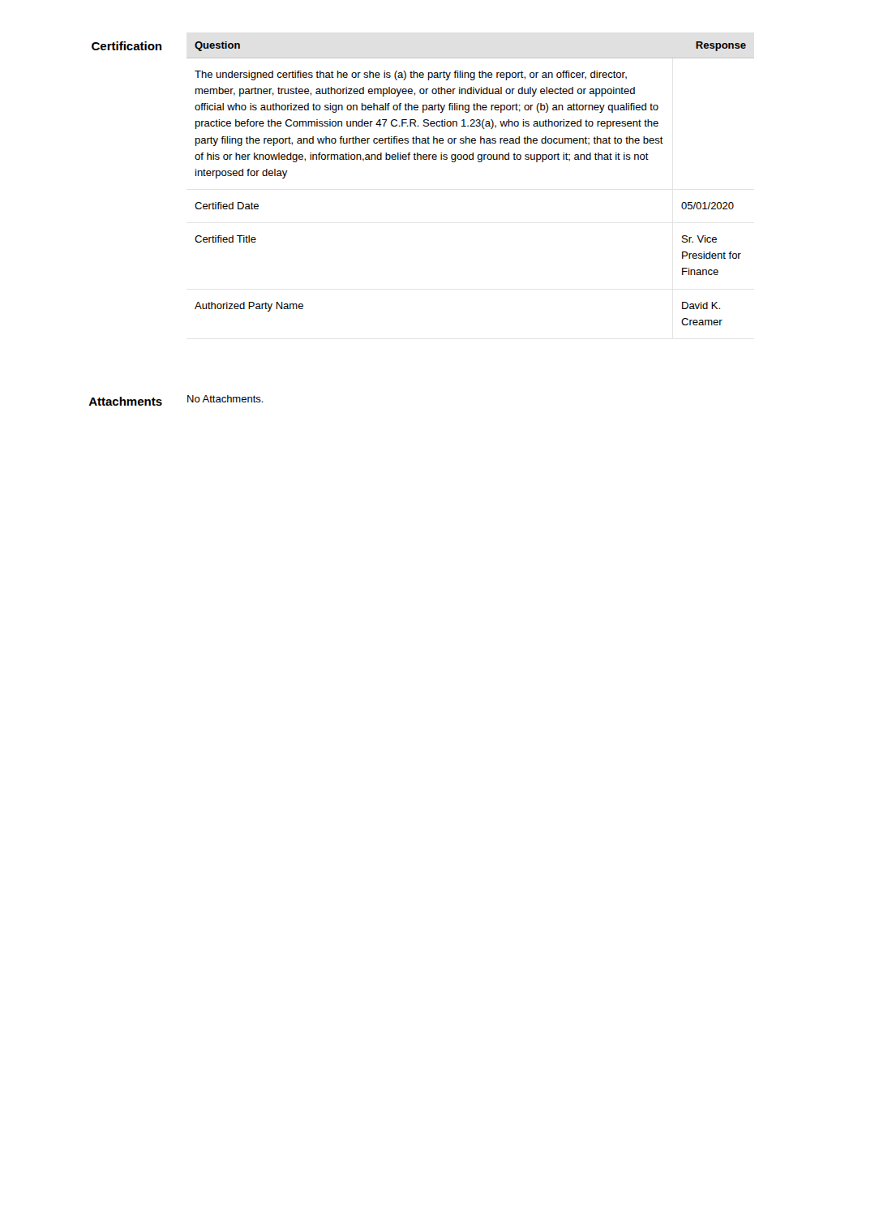Certification
| Question | Response |
| --- | --- |
| The undersigned certifies that he or she is (a) the party filing the report, or an officer, director, member, partner, trustee, authorized employee, or other individual or duly elected or appointed official who is authorized to sign on behalf of the party filing the report; or (b) an attorney qualified to practice before the Commission under 47 C.F.R. Section 1.23(a), who is authorized to represent the party filing the report, and who further certifies that he or she has read the document; that to the best of his or her knowledge, information,and belief there is good ground to support it; and that it is not interposed for delay | |
| Certified Date | 05/01/2020 |
| Certified Title | Sr. Vice President for Finance |
| Authorized Party Name | David K. Creamer |
Attachments
No Attachments.